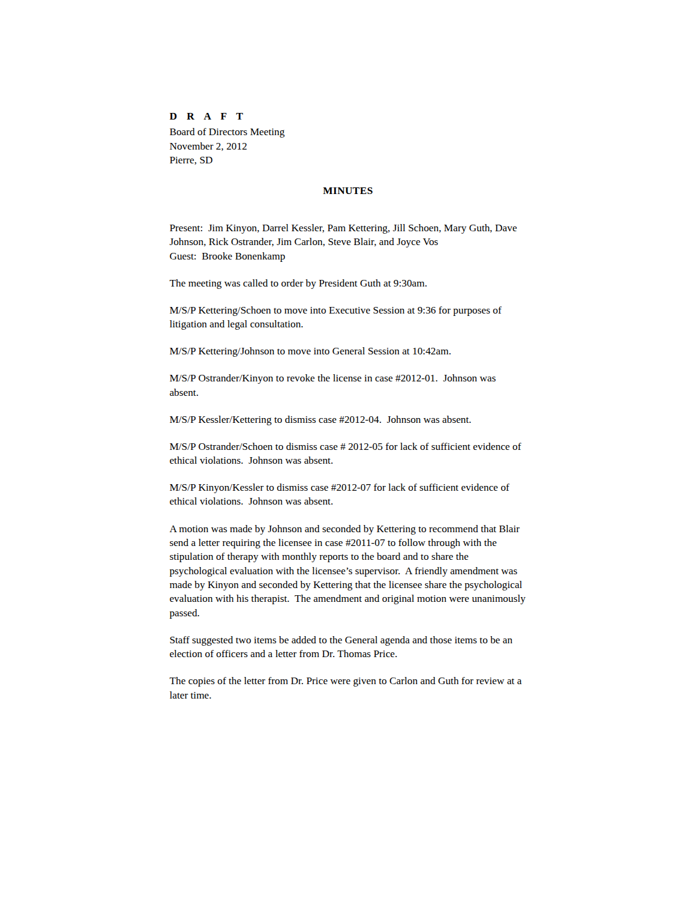D R A F T
Board of Directors Meeting
November 2, 2012
Pierre, SD
MINUTES
Present: Jim Kinyon, Darrel Kessler, Pam Kettering, Jill Schoen, Mary Guth, Dave Johnson, Rick Ostrander, Jim Carlon, Steve Blair, and Joyce Vos Guest: Brooke Bonenkamp
The meeting was called to order by President Guth at 9:30am.
M/S/P Kettering/Schoen to move into Executive Session at 9:36 for purposes of litigation and legal consultation.
M/S/P Kettering/Johnson to move into General Session at 10:42am.
M/S/P Ostrander/Kinyon to revoke the license in case #2012-01. Johnson was absent.
M/S/P Kessler/Kettering to dismiss case #2012-04. Johnson was absent.
M/S/P Ostrander/Schoen to dismiss case # 2012-05 for lack of sufficient evidence of ethical violations. Johnson was absent.
M/S/P Kinyon/Kessler to dismiss case #2012-07 for lack of sufficient evidence of ethical violations. Johnson was absent.
A motion was made by Johnson and seconded by Kettering to recommend that Blair send a letter requiring the licensee in case #2011-07 to follow through with the stipulation of therapy with monthly reports to the board and to share the psychological evaluation with the licensee’s supervisor. A friendly amendment was made by Kinyon and seconded by Kettering that the licensee share the psychological evaluation with his therapist. The amendment and original motion were unanimously passed.
Staff suggested two items be added to the General agenda and those items to be an election of officers and a letter from Dr. Thomas Price.
The copies of the letter from Dr. Price were given to Carlon and Guth for review at a later time.